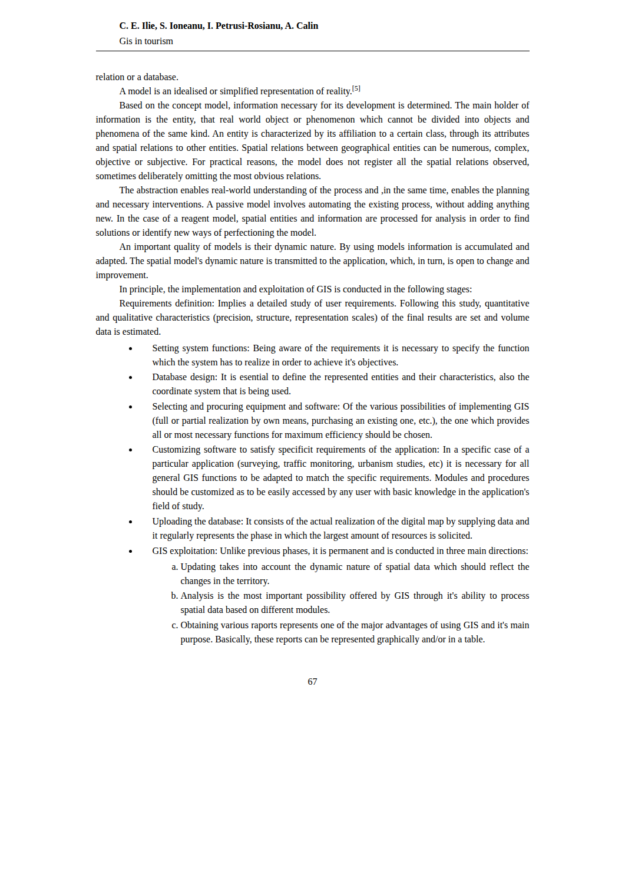C. E. Ilie, S. Ioneanu, I. Petrusi-Rosianu, A. Calin
Gis in tourism
relation or a database.
A model is an idealised or simplified representation of reality.[5]
Based on the concept model, information necessary for its development is determined. The main holder of information is the entity, that real world object or phenomenon which cannot be divided into objects and phenomena of the same kind. An entity is characterized by its affiliation to a certain class, through its attributes and spatial relations to other entities. Spatial relations between geographical entities can be numerous, complex, objective or subjective. For practical reasons, the model does not register all the spatial relations observed, sometimes deliberately omitting the most obvious relations.
The abstraction enables real-world understanding of the process and ,in the same time, enables the planning and necessary interventions. A passive model involves automating the existing process, without adding anything new. In the case of a reagent model, spatial entities and information are processed for analysis in order to find solutions or identify new ways of perfectioning the model.
An important quality of models is their dynamic nature. By using models information is accumulated and adapted. The spatial model's dynamic nature is transmitted to the application, which, in turn, is open to change and improvement.
In principle, the implementation and exploitation of GIS is conducted in the following stages:
Requirements definition: Implies a detailed study of user requirements. Following this study, quantitative and qualitative characteristics (precision, structure, representation scales) of the final results are set and volume data is estimated.
Setting system functions: Being aware of the requirements it is necessary to specify the function which the system has to realize in order to achieve it's objectives.
Database design: It is esential to define the represented entities and their characteristics, also the coordinate system that is being used.
Selecting and procuring equipment and software: Of the various possibilities of implementing GIS (full or partial realization by own means, purchasing an existing one, etc.), the one which provides all or most necessary functions for maximum efficiency should be chosen.
Customizing software to satisfy specificit requirements of the application: In a specific case of a particular application (surveying, traffic monitoring, urbanism studies, etc) it is necessary for all general GIS functions to be adapted to match the specific requirements. Modules and procedures should be customized as to be easily accessed by any user with basic knowledge in the application's field of study.
Uploading the database: It consists of the actual realization of the digital map by supplying data and it regularly represents the phase in which the largest amount of resources is solicited.
GIS exploitation: Unlike previous phases, it is permanent and is conducted in three main directions:
Updating takes into account the dynamic nature of spatial data which should reflect the changes in the territory.
Analysis is the most important possibility offered by GIS through it's ability to process spatial data based on different modules.
Obtaining various raports represents one of the major advantages of using GIS and it's main purpose. Basically, these reports can be represented graphically and/or in a table.
67